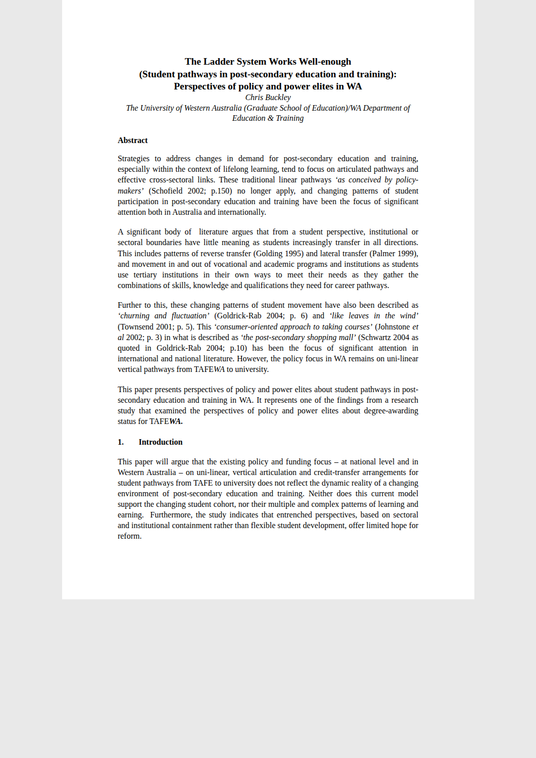The Ladder System Works Well-enough
(Student pathways in post-secondary education and training):
Perspectives of policy and power elites in WA
Chris Buckley
The University of Western Australia (Graduate School of Education)/WA Department of
Education & Training
Abstract
Strategies to address changes in demand for post-secondary education and training, especially within the context of lifelong learning, tend to focus on articulated pathways and effective cross-sectoral links. These traditional linear pathways ‘as conceived by policy-makers’ (Schofield 2002; p.150) no longer apply, and changing patterns of student participation in post-secondary education and training have been the focus of significant attention both in Australia and internationally.
A significant body of literature argues that from a student perspective, institutional or sectoral boundaries have little meaning as students increasingly transfer in all directions. This includes patterns of reverse transfer (Golding 1995) and lateral transfer (Palmer 1999), and movement in and out of vocational and academic programs and institutions as students use tertiary institutions in their own ways to meet their needs as they gather the combinations of skills, knowledge and qualifications they need for career pathways.
Further to this, these changing patterns of student movement have also been described as ‘churning and fluctuation’ (Goldrick-Rab 2004; p. 6) and ‘like leaves in the wind’ (Townsend 2001; p. 5). This ‘consumer-oriented approach to taking courses’ (Johnstone et al 2002; p. 3) in what is described as ‘the post-secondary shopping mall’ (Schwartz 2004 as quoted in Goldrick-Rab 2004; p.10) has been the focus of significant attention in international and national literature. However, the policy focus in WA remains on uni-linear vertical pathways from TAFEWA to university.
This paper presents perspectives of policy and power elites about student pathways in post-secondary education and training in WA. It represents one of the findings from a research study that examined the perspectives of policy and power elites about degree-awarding status for TAFEWA.
1. Introduction
This paper will argue that the existing policy and funding focus – at national level and in Western Australia – on uni-linear, vertical articulation and credit-transfer arrangements for student pathways from TAFE to university does not reflect the dynamic reality of a changing environment of post-secondary education and training. Neither does this current model support the changing student cohort, nor their multiple and complex patterns of learning and earning. Furthermore, the study indicates that entrenched perspectives, based on sectoral and institutional containment rather than flexible student development, offer limited hope for reform.